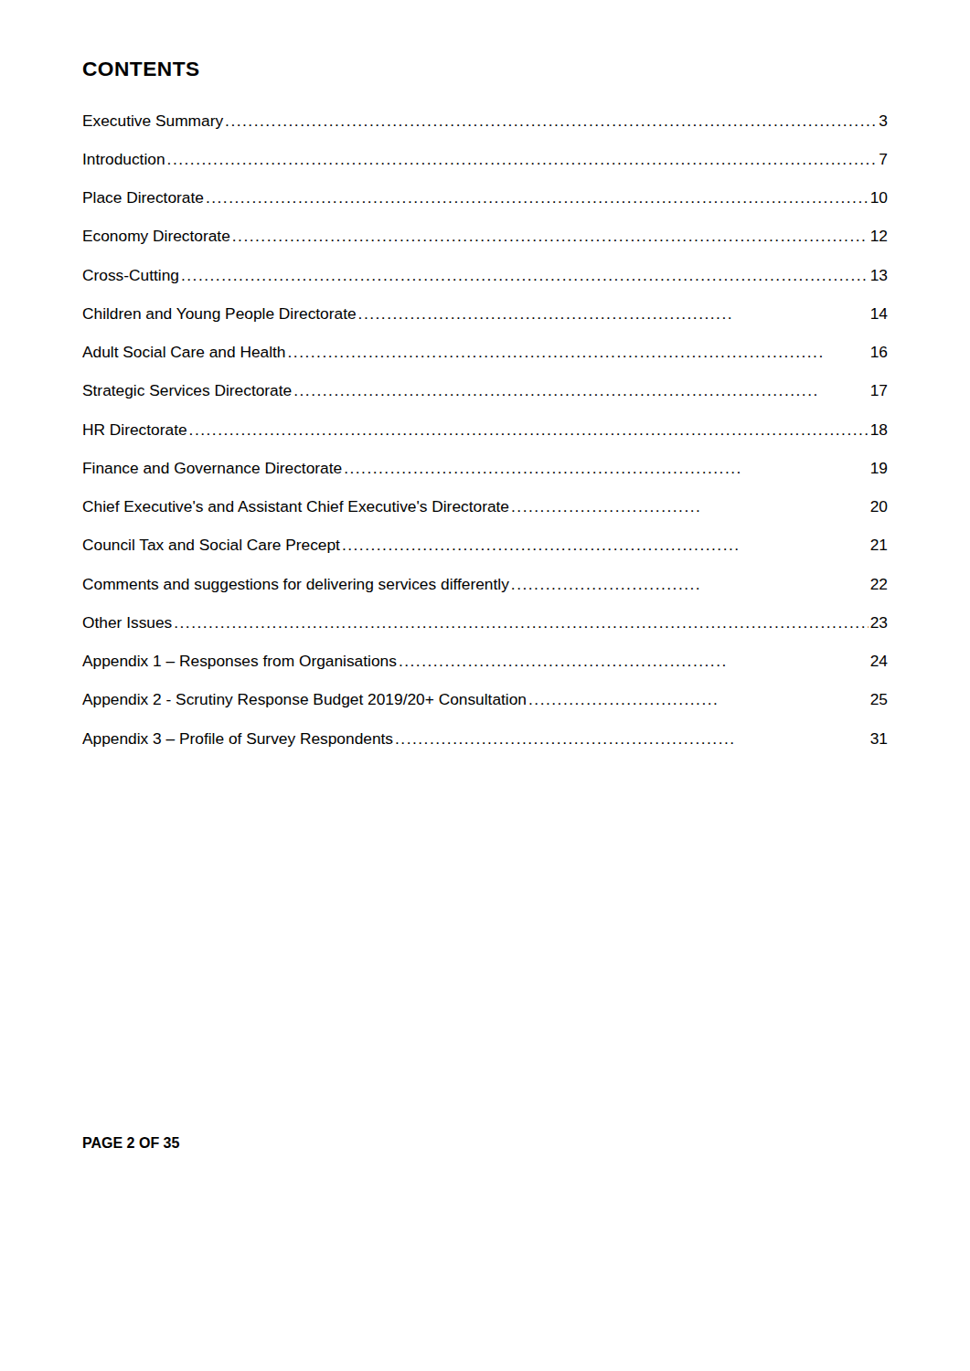CONTENTS
Executive Summary .................................................................................................................. 3
Introduction .................................................................................................................................. 7
Place Directorate ..................................................................................................................... 10
Economy Directorate .............................................................................................................. 12
Cross-Cutting ......................................................................................................................... 13
Children and Young People Directorate ................................................................. 14
Adult Social Care and Health ............................................................................................. 16
Strategic Services Directorate ........................................................................................... 17
HR Directorate ....................................................................................................................... 18
Finance and Governance Directorate ..................................................................... 19
Chief Executive's and Assistant Chief Executive's Directorate ................................. 20
Council Tax and Social Care Precept ..................................................................... 21
Comments and suggestions for delivering services differently ................................. 22
Other Issues ......................................................................................................................... 23
Appendix 1 – Responses from Organisations ......................................................... 24
Appendix 2 - Scrutiny Response Budget 2019/20+ Consultation ................................. 25
Appendix 3 – Profile of Survey Respondents ........................................................... 31
PAGE 2 OF 35